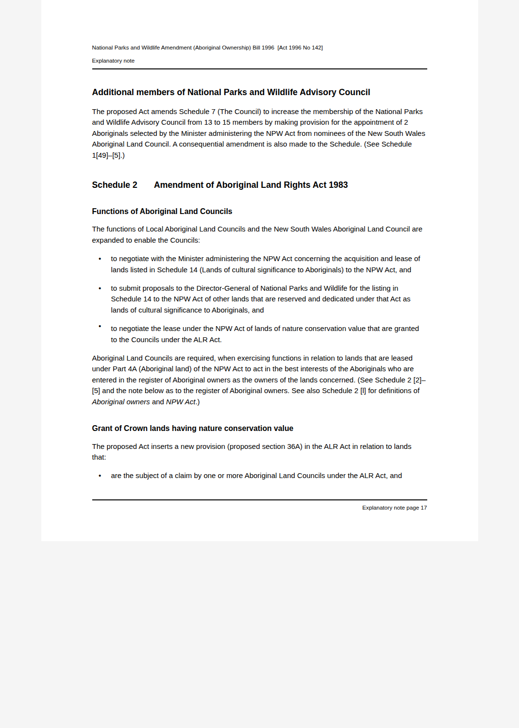National Parks and Wildlife Amendment (Aboriginal Ownership) Bill 1996 [Act 1996 No 142]
Explanatory note
Additional members of National Parks and Wildlife Advisory Council
The proposed Act amends Schedule 7 (The Council) to increase the membership of the National Parks and Wildlife Advisory Council from 13 to 15 members by making provision for the appointment of 2 Aboriginals selected by the Minister administering the NPW Act from nominees of the New South Wales Aboriginal Land Council. A consequential amendment is also made to the Schedule. (See Schedule 1[49]–[5].)
Schedule 2 Amendment of Aboriginal Land Rights Act 1983
Functions of Aboriginal Land Councils
The functions of Local Aboriginal Land Councils and the New South Wales Aboriginal Land Council are expanded to enable the Councils:
to negotiate with the Minister administering the NPW Act concerning the acquisition and lease of lands listed in Schedule 14 (Lands of cultural significance to Aboriginals) to the NPW Act, and
to submit proposals to the Director-General of National Parks and Wildlife for the listing in Schedule 14 to the NPW Act of other lands that are reserved and dedicated under that Act as lands of cultural significance to Aboriginals, and
to negotiate the lease under the NPW Act of lands of nature conservation value that are granted to the Councils under the ALR Act.
Aboriginal Land Councils are required, when exercising functions in relation to lands that are leased under Part 4A (Aboriginal land) of the NPW Act to act in the best interests of the Aboriginals who are entered in the register of Aboriginal owners as the owners of the lands concerned. (See Schedule 2 [2]–[5] and the note below as to the register of Aboriginal owners. See also Schedule 2 [l] for definitions of Aboriginal owners and NPW Act.)
Grant of Crown lands having nature conservation value
The proposed Act inserts a new provision (proposed section 36A) in the ALR Act in relation to lands that:
are the subject of a claim by one or more Aboriginal Land Councils under the ALR Act, and
Explanatory note page 17